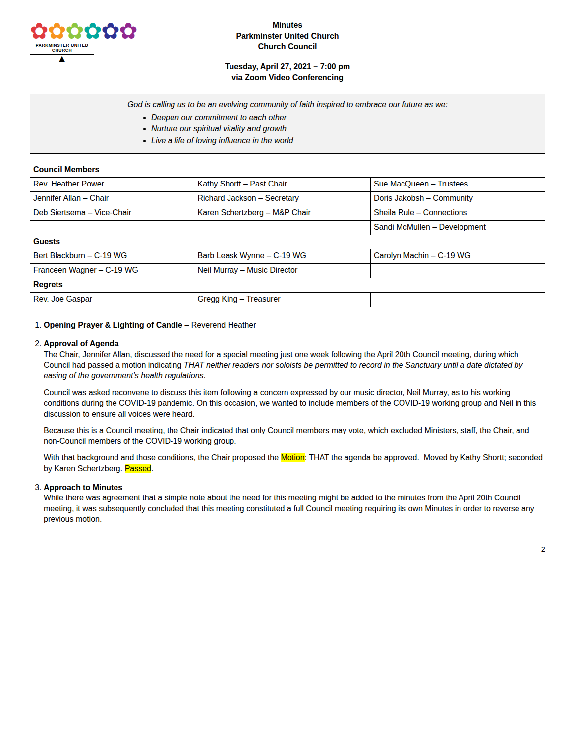✿✿✿✿✿✿
PARKMINSTER UNITED CHURCH
▲
Minutes
Parkminster United Church
Church Council
Tuesday, April 27, 2021 – 7:00 pm
via Zoom Video Conferencing
God is calling us to be an evolving community of faith inspired to embrace our future as we:
Deepen our commitment to each other
Nurture our spiritual vitality and growth
Live a life of loving influence in the world
| Council Members |
| Rev. Heather Power | Kathy Shortt – Past Chair | Sue MacQueen – Trustees |
| Jennifer Allan – Chair | Richard Jackson – Secretary | Doris Jakobsh – Community |
| Deb Siertsema – Vice-Chair | Karen Schertzberg – M&P Chair | Sheila Rule – Connections |
| | | Sandi McMullen – Development |
| Guests |
| Bert Blackburn – C-19 WG | Barb Leask Wynne – C-19 WG | Carolyn Machin – C-19 WG |
| Franceen Wagner – C-19 WG | Neil Murray – Music Director | |
| Regrets |
| Rev. Joe Gaspar | Gregg King – Treasurer | |
Opening Prayer & Lighting of Candle – Reverend Heather
Approval of Agenda
The Chair, Jennifer Allan, discussed the need for a special meeting just one week following the April 20th Council meeting, during which Council had passed a motion indicating THAT neither readers nor soloists be permitted to record in the Sanctuary until a date dictated by easing of the government’s health regulations.
Council was asked reconvene to discuss this item following a concern expressed by our music director, Neil Murray, as to his working conditions during the COVID-19 pandemic. On this occasion, we wanted to include members of the COVID-19 working group and Neil in this discussion to ensure all voices were heard.
Because this is a Council meeting, the Chair indicated that only Council members may vote, which excluded Ministers, staff, the Chair, and non-Council members of the COVID-19 working group.
With that background and those conditions, the Chair proposed the Motion: THAT the agenda be approved. Moved by Kathy Shortt; seconded by Karen Schertzberg. Passed.
Approach to Minutes
While there was agreement that a simple note about the need for this meeting might be added to the minutes from the April 20th Council meeting, it was subsequently concluded that this meeting constituted a full Council meeting requiring its own Minutes in order to reverse any previous motion.
2